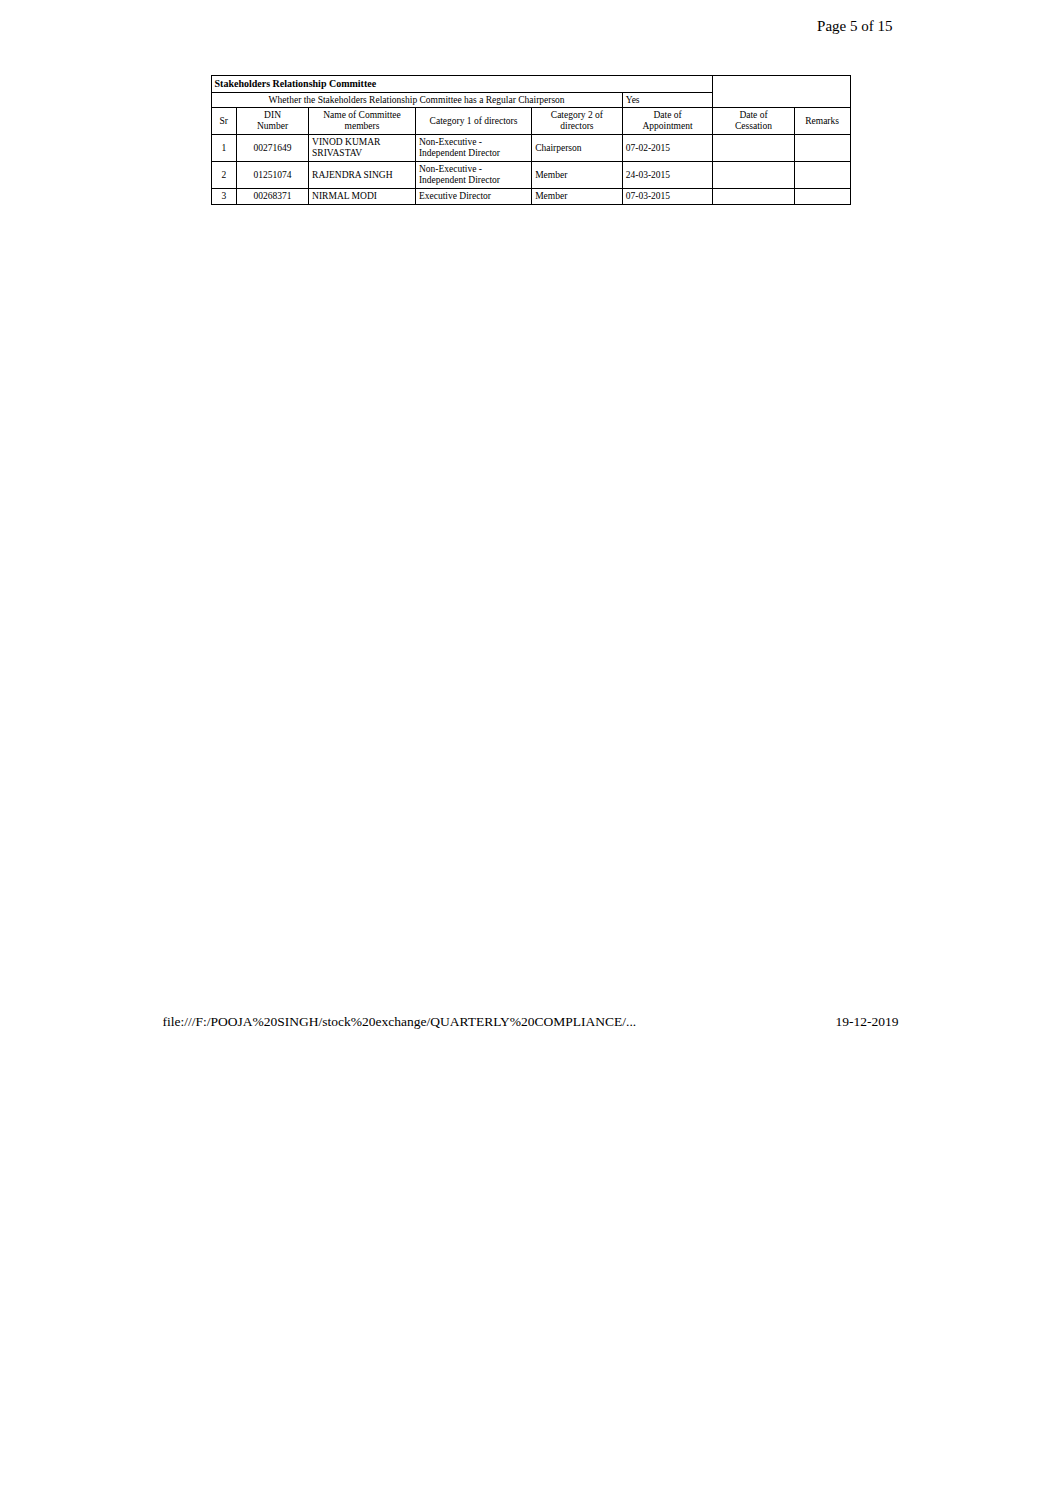Page 5 of 15
| Stakeholders Relationship Committee | | |
| Whether the Stakeholders Relationship Committee has a Regular Chairperson | Yes | | |
| Sr | DIN Number | Name of Committee members | Category 1 of directors | Category 2 of directors | Date of Appointment | Date of Cessation | Remarks |
| 1 | 00271649 | VINOD KUMAR SRIVASTAV | Non-Executive - Independent Director | Chairperson | 07-02-2015 | | |
| 2 | 01251074 | RAJENDRA SINGH | Non-Executive - Independent Director | Member | 24-03-2015 | | |
| 3 | 00268371 | NIRMAL MODI | Executive Director | Member | 07-03-2015 | | |
file:///F:/POOJA%20SINGH/stock%20exchange/QUARTERLY%20COMPLIANCE/... 19-12-2019